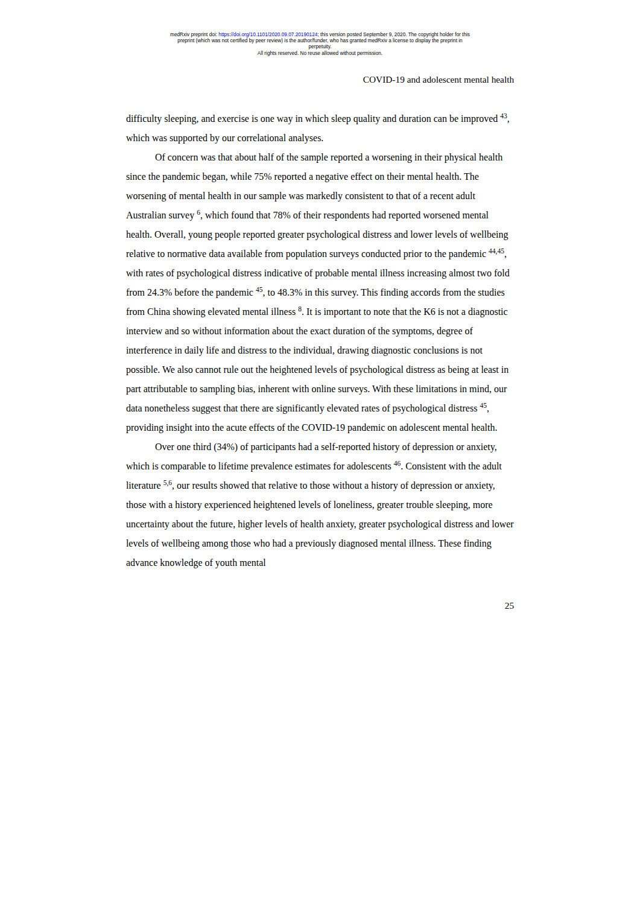medRxiv preprint doi: https://doi.org/10.1101/2020.09.07.20190124; this version posted September 9, 2020. The copyright holder for this preprint (which was not certified by peer review) is the author/funder, who has granted medRxiv a license to display the preprint in perpetuity. All rights reserved. No reuse allowed without permission.
COVID-19 and adolescent mental health
difficulty sleeping, and exercise is one way in which sleep quality and duration can be improved 43, which was supported by our correlational analyses.
Of concern was that about half of the sample reported a worsening in their physical health since the pandemic began, while 75% reported a negative effect on their mental health. The worsening of mental health in our sample was markedly consistent to that of a recent adult Australian survey 6, which found that 78% of their respondents had reported worsened mental health. Overall, young people reported greater psychological distress and lower levels of wellbeing relative to normative data available from population surveys conducted prior to the pandemic 44,45, with rates of psychological distress indicative of probable mental illness increasing almost two fold from 24.3% before the pandemic 45, to 48.3% in this survey. This finding accords from the studies from China showing elevated mental illness 8. It is important to note that the K6 is not a diagnostic interview and so without information about the exact duration of the symptoms, degree of interference in daily life and distress to the individual, drawing diagnostic conclusions is not possible. We also cannot rule out the heightened levels of psychological distress as being at least in part attributable to sampling bias, inherent with online surveys. With these limitations in mind, our data nonetheless suggest that there are significantly elevated rates of psychological distress 45, providing insight into the acute effects of the COVID-19 pandemic on adolescent mental health.
Over one third (34%) of participants had a self-reported history of depression or anxiety, which is comparable to lifetime prevalence estimates for adolescents 46. Consistent with the adult literature 5,6, our results showed that relative to those without a history of depression or anxiety, those with a history experienced heightened levels of loneliness, greater trouble sleeping, more uncertainty about the future, higher levels of health anxiety, greater psychological distress and lower levels of wellbeing among those who had a previously diagnosed mental illness. These finding advance knowledge of youth mental
25